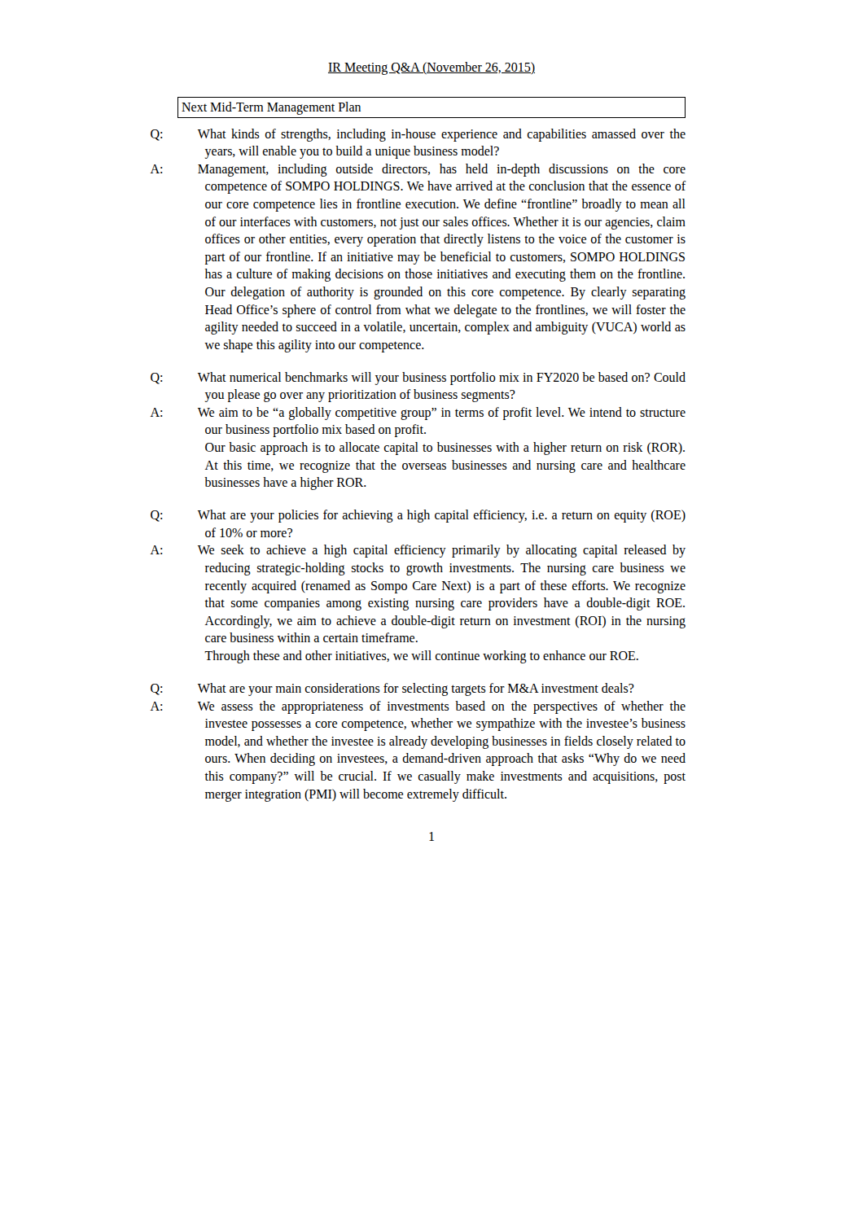IR Meeting Q&A (November 26, 2015)
Next Mid-Term Management Plan
Q: What kinds of strengths, including in-house experience and capabilities amassed over the years, will enable you to build a unique business model?
A: Management, including outside directors, has held in-depth discussions on the core competence of SOMPO HOLDINGS. We have arrived at the conclusion that the essence of our core competence lies in frontline execution. We define “frontline” broadly to mean all of our interfaces with customers, not just our sales offices. Whether it is our agencies, claim offices or other entities, every operation that directly listens to the voice of the customer is part of our frontline. If an initiative may be beneficial to customers, SOMPO HOLDINGS has a culture of making decisions on those initiatives and executing them on the frontline. Our delegation of authority is grounded on this core competence. By clearly separating Head Office’s sphere of control from what we delegate to the frontlines, we will foster the agility needed to succeed in a volatile, uncertain, complex and ambiguity (VUCA) world as we shape this agility into our competence.
Q: What numerical benchmarks will your business portfolio mix in FY2020 be based on? Could you please go over any prioritization of business segments?
A: We aim to be “a globally competitive group” in terms of profit level. We intend to structure our business portfolio mix based on profit.
Our basic approach is to allocate capital to businesses with a higher return on risk (ROR). At this time, we recognize that the overseas businesses and nursing care and healthcare businesses have a higher ROR.
Q: What are your policies for achieving a high capital efficiency, i.e. a return on equity (ROE) of 10% or more?
A: We seek to achieve a high capital efficiency primarily by allocating capital released by reducing strategic-holding stocks to growth investments. The nursing care business we recently acquired (renamed as Sompo Care Next) is a part of these efforts. We recognize that some companies among existing nursing care providers have a double-digit ROE. Accordingly, we aim to achieve a double-digit return on investment (ROI) in the nursing care business within a certain timeframe.
Through these and other initiatives, we will continue working to enhance our ROE.
Q: What are your main considerations for selecting targets for M&A investment deals?
A: We assess the appropriateness of investments based on the perspectives of whether the investee possesses a core competence, whether we sympathize with the investee’s business model, and whether the investee is already developing businesses in fields closely related to ours. When deciding on investees, a demand-driven approach that asks “Why do we need this company?” will be crucial. If we casually make investments and acquisitions, post merger integration (PMI) will become extremely difficult.
1